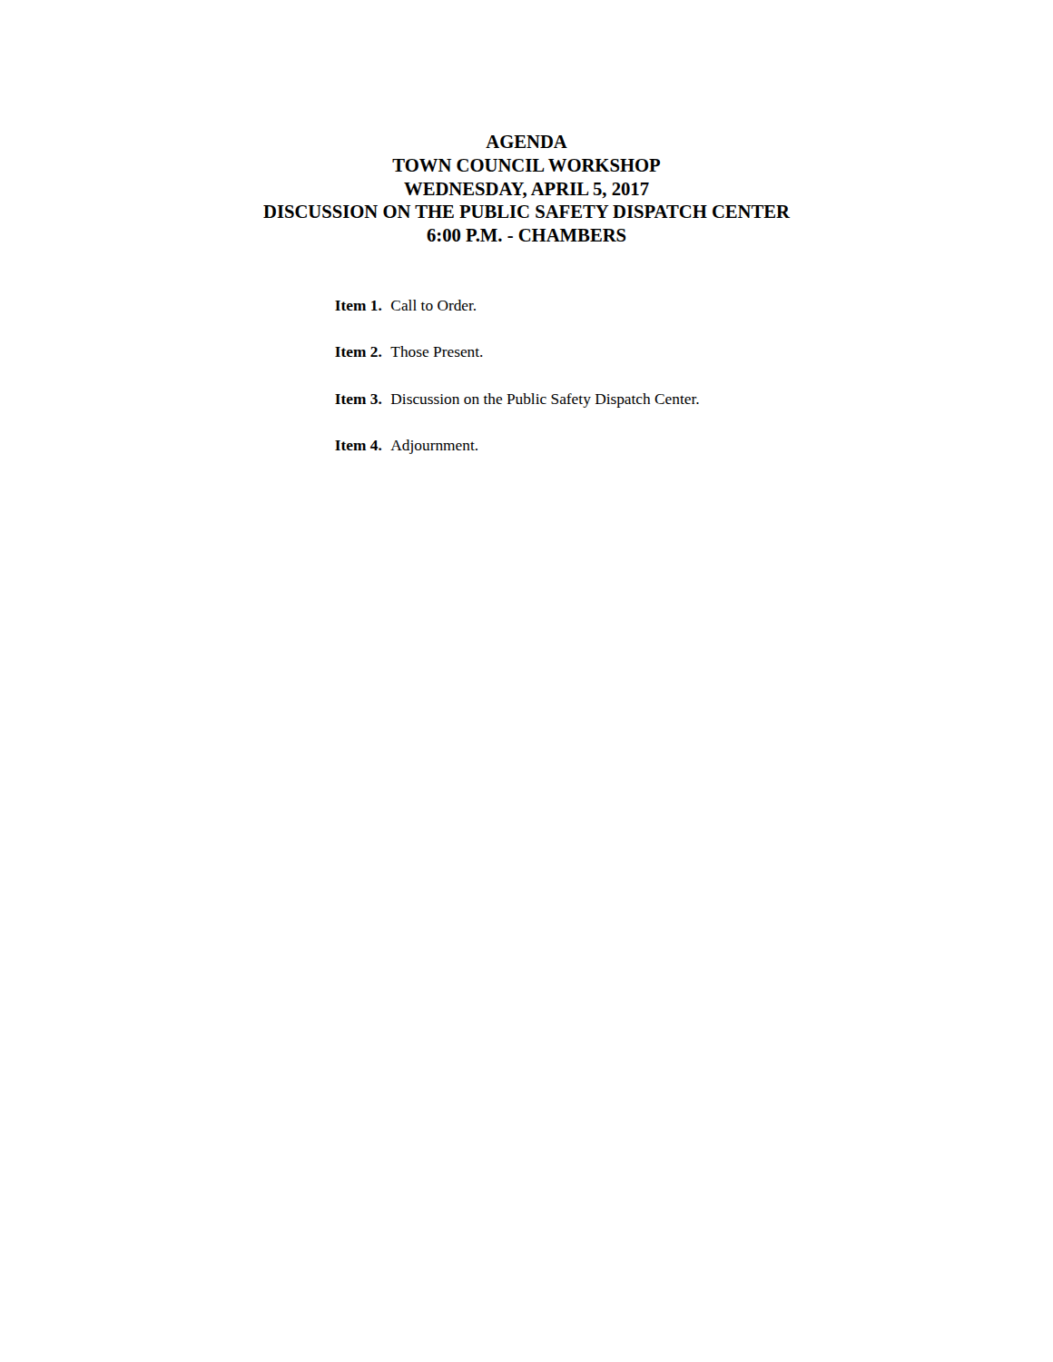AGENDA TOWN COUNCIL WORKSHOP WEDNESDAY, APRIL 5, 2017 DISCUSSION ON THE PUBLIC SAFETY DISPATCH CENTER 6:00 P.M. - CHAMBERS
Item 1. Call to Order.
Item 2. Those Present.
Item 3. Discussion on the Public Safety Dispatch Center.
Item 4. Adjournment.